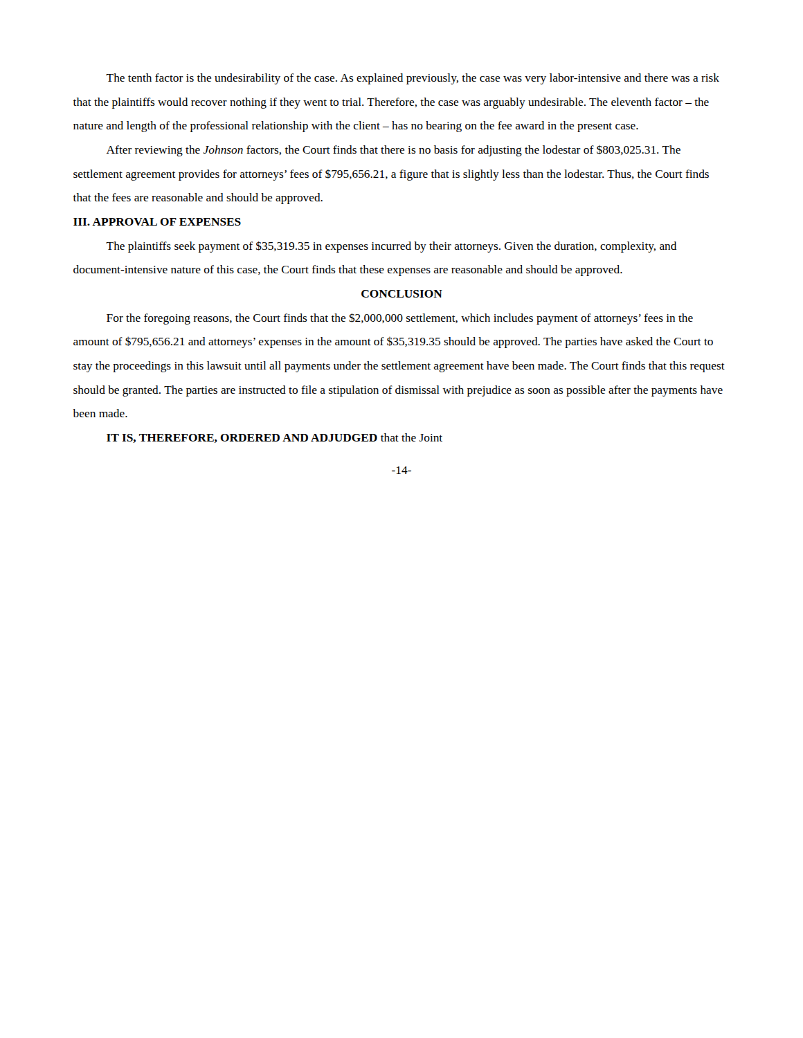The tenth factor is the undesirability of the case. As explained previously, the case was very labor-intensive and there was a risk that the plaintiffs would recover nothing if they went to trial. Therefore, the case was arguably undesirable. The eleventh factor – the nature and length of the professional relationship with the client – has no bearing on the fee award in the present case.
After reviewing the Johnson factors, the Court finds that there is no basis for adjusting the lodestar of $803,025.31. The settlement agreement provides for attorneys’ fees of $795,656.21, a figure that is slightly less than the lodestar. Thus, the Court finds that the fees are reasonable and should be approved.
III. APPROVAL OF EXPENSES
The plaintiffs seek payment of $35,319.35 in expenses incurred by their attorneys. Given the duration, complexity, and document-intensive nature of this case, the Court finds that these expenses are reasonable and should be approved.
CONCLUSION
For the foregoing reasons, the Court finds that the $2,000,000 settlement, which includes payment of attorneys’ fees in the amount of $795,656.21 and attorneys’ expenses in the amount of $35,319.35 should be approved. The parties have asked the Court to stay the proceedings in this lawsuit until all payments under the settlement agreement have been made. The Court finds that this request should be granted. The parties are instructed to file a stipulation of dismissal with prejudice as soon as possible after the payments have been made.
IT IS, THEREFORE, ORDERED AND ADJUDGED that the Joint
-14-